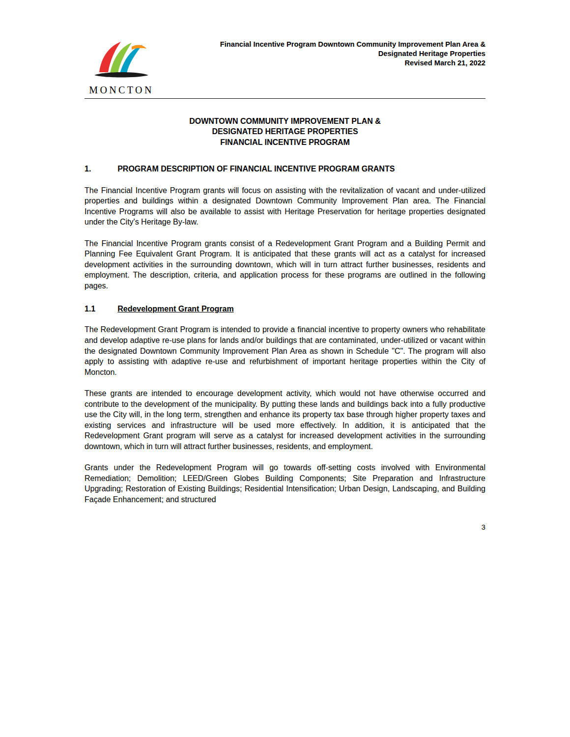MONCTON
Financial Incentive Program Downtown Community Improvement Plan Area &
Designated Heritage Properties
Revised March 21, 2022
Downtown Community Improvement Plan &
Designated Heritage Properties
Financial Incentive Program
1. Program Description of Financial Incentive Program Grants
The Financial Incentive Program grants will focus on assisting with the revitalization of vacant and under-utilized properties and buildings within a designated Downtown Community Improvement Plan area. The Financial Incentive Programs will also be available to assist with Heritage Preservation for heritage properties designated under the City's Heritage By-law.
The Financial Incentive Program grants consist of a Redevelopment Grant Program and a Building Permit and Planning Fee Equivalent Grant Program. It is anticipated that these grants will act as a catalyst for increased development activities in the surrounding downtown, which will in turn attract further businesses, residents and employment. The description, criteria, and application process for these programs are outlined in the following pages.
1.1 Redevelopment Grant Program
The Redevelopment Grant Program is intended to provide a financial incentive to property owners who rehabilitate and develop adaptive re-use plans for lands and/or buildings that are contaminated, under-utilized or vacant within the designated Downtown Community Improvement Plan Area as shown in Schedule "C". The program will also apply to assisting with adaptive re-use and refurbishment of important heritage properties within the City of Moncton.
These grants are intended to encourage development activity, which would not have otherwise occurred and contribute to the development of the municipality. By putting these lands and buildings back into a fully productive use the City will, in the long term, strengthen and enhance its property tax base through higher property taxes and existing services and infrastructure will be used more effectively. In addition, it is anticipated that the Redevelopment Grant program will serve as a catalyst for increased development activities in the surrounding downtown, which in turn will attract further businesses, residents, and employment.
Grants under the Redevelopment Program will go towards off-setting costs involved with Environmental Remediation; Demolition; LEED/Green Globes Building Components; Site Preparation and Infrastructure Upgrading; Restoration of Existing Buildings; Residential Intensification; Urban Design, Landscaping, and Building Façade Enhancement; and structured
3